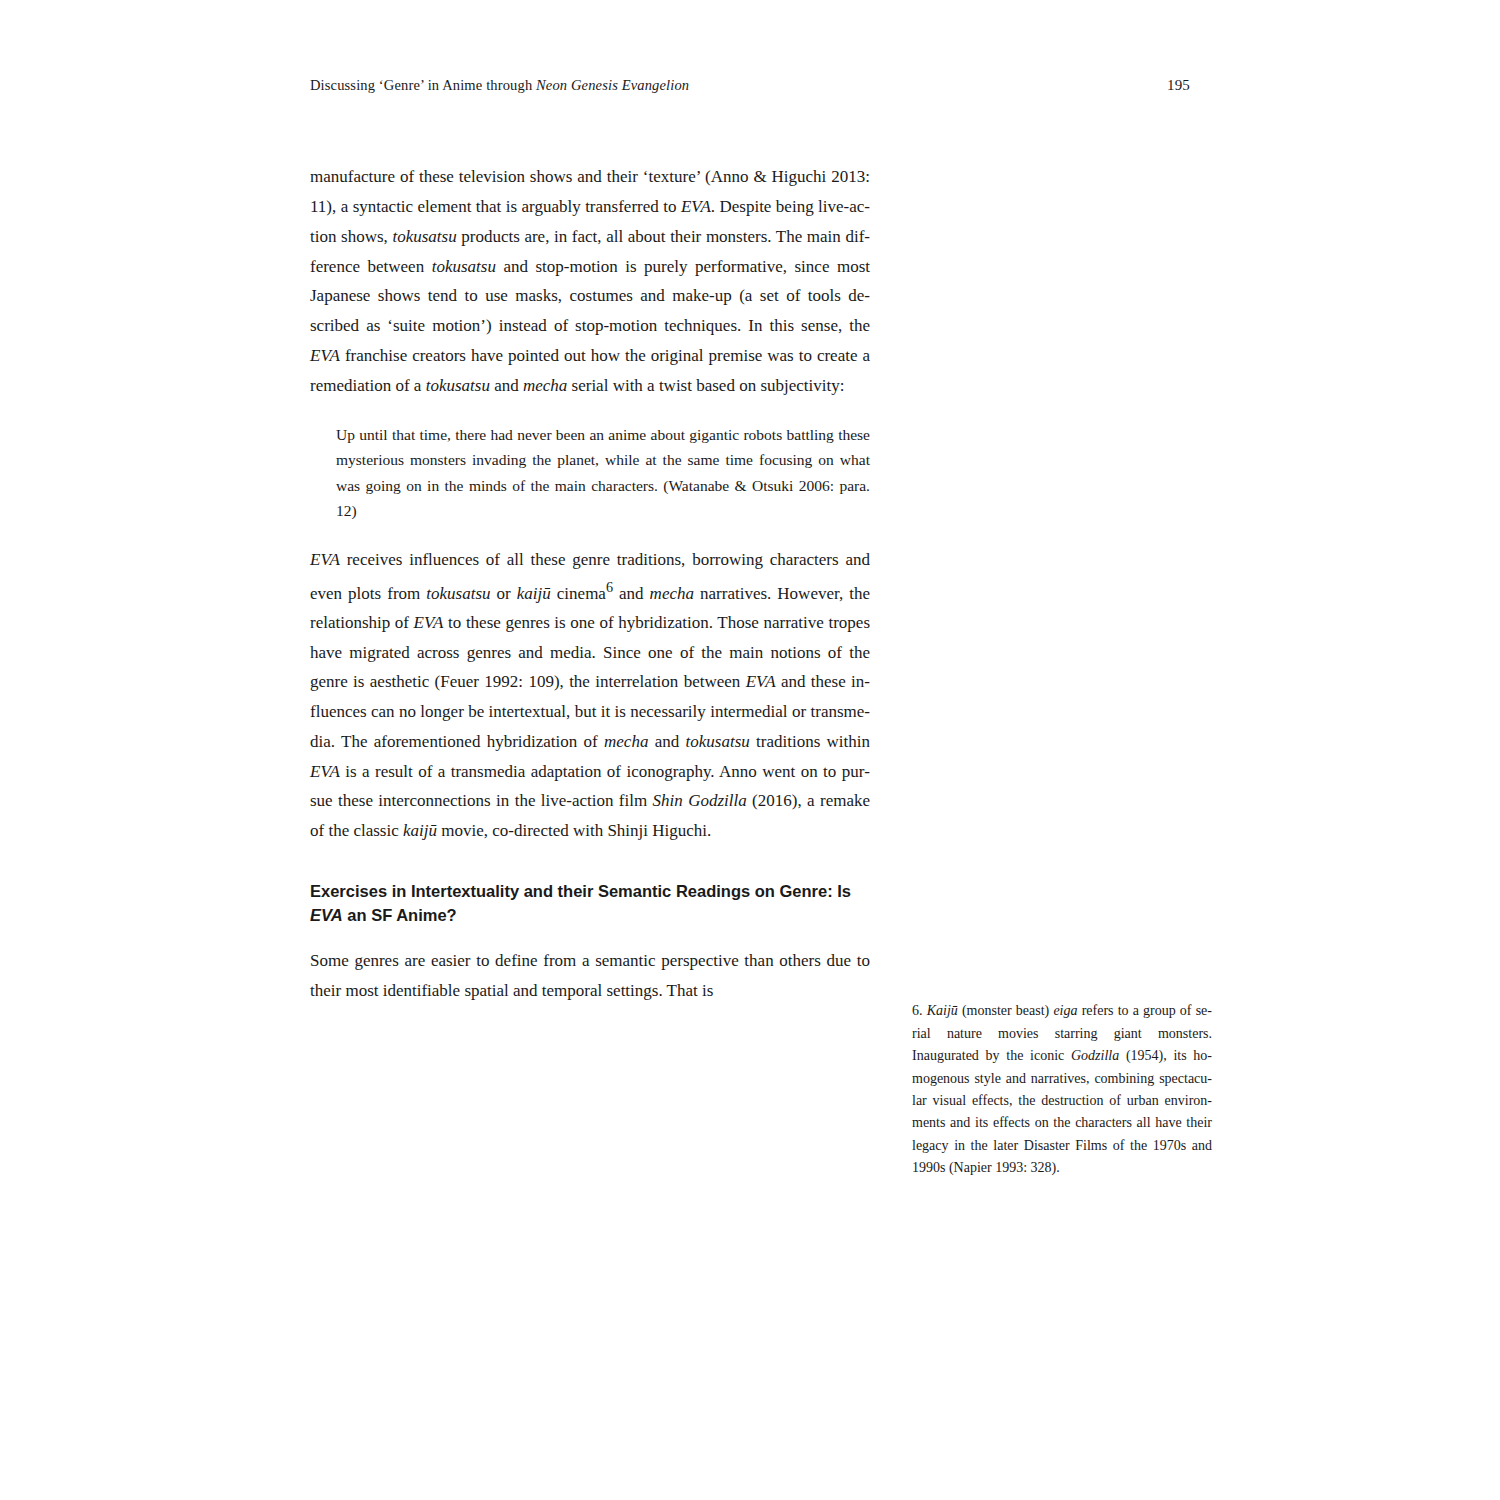Discussing ‘Genre’ in Anime through Neon Genesis Evangelion 195
manufacture of these television shows and their ‘texture’ (Anno & Higuchi 2013: 11), a syntactic element that is arguably transferred to EVA. Despite being live-action shows, tokusatsu products are, in fact, all about their monsters. The main difference between tokusatsu and stop-motion is purely performative, since most Japanese shows tend to use masks, costumes and make-up (a set of tools described as ‘suite motion’) instead of stop-motion techniques. In this sense, the EVA franchise creators have pointed out how the original premise was to create a remediation of a tokusatsu and mecha serial with a twist based on subjectivity:
Up until that time, there had never been an anime about gigantic robots battling these mysterious monsters invading the planet, while at the same time focusing on what was going on in the minds of the main characters. (Watanabe & Otsuki 2006: para. 12)
EVA receives influences of all these genre traditions, borrowing characters and even plots from tokusatsu or kaijū cinema6 and mecha narratives. However, the relationship of EVA to these genres is one of hybridization. Those narrative tropes have migrated across genres and media. Since one of the main notions of the genre is aesthetic (Feuer 1992: 109), the interrelation between EVA and these influences can no longer be intertextual, but it is necessarily intermedial or transmedia. The aforementioned hybridization of mecha and tokusatsu traditions within EVA is a result of a transmedia adaptation of iconography. Anno went on to pursue these interconnections in the live-action film Shin Godzilla (2016), a remake of the classic kaijū movie, co-directed with Shinji Higuchi.
Exercises in Intertextuality and their Semantic Readings on Genre: Is EVA an SF Anime?
Some genres are easier to define from a semantic perspective than others due to their most identifiable spatial and temporal settings. That is
6. Kaijū (monster beast) eiga refers to a group of serial nature movies starring giant monsters. Inaugurated by the iconic Godzilla (1954), its homogenous style and narratives, combining spectacular visual effects, the destruction of urban environments and its effects on the characters all have their legacy in the later Disaster Films of the 1970s and 1990s (Napier 1993: 328).